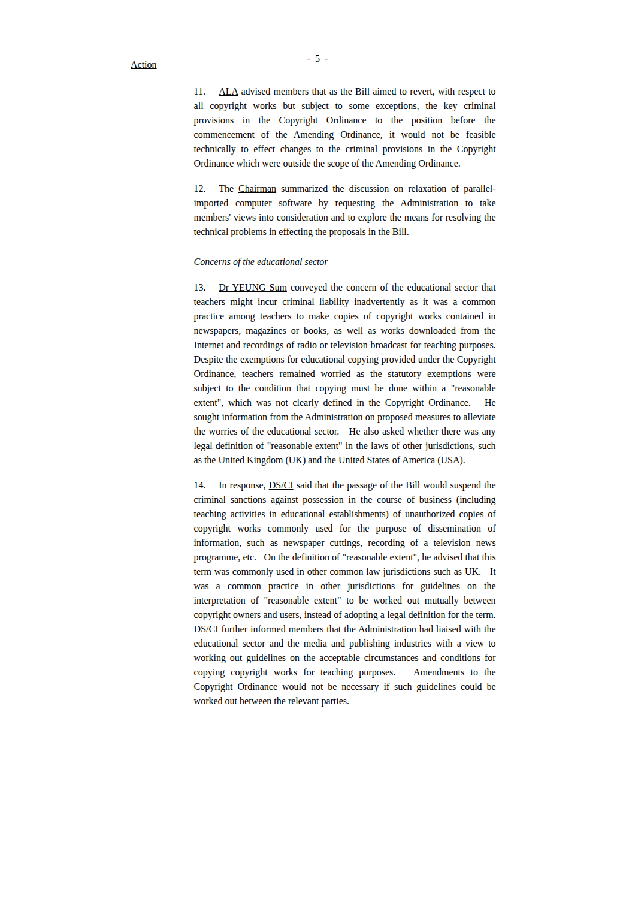Action
- 5 -
11. ALA advised members that as the Bill aimed to revert, with respect to all copyright works but subject to some exceptions, the key criminal provisions in the Copyright Ordinance to the position before the commencement of the Amending Ordinance, it would not be feasible technically to effect changes to the criminal provisions in the Copyright Ordinance which were outside the scope of the Amending Ordinance.
12. The Chairman summarized the discussion on relaxation of parallel-imported computer software by requesting the Administration to take members' views into consideration and to explore the means for resolving the technical problems in effecting the proposals in the Bill.
Concerns of the educational sector
13. Dr YEUNG Sum conveyed the concern of the educational sector that teachers might incur criminal liability inadvertently as it was a common practice among teachers to make copies of copyright works contained in newspapers, magazines or books, as well as works downloaded from the Internet and recordings of radio or television broadcast for teaching purposes. Despite the exemptions for educational copying provided under the Copyright Ordinance, teachers remained worried as the statutory exemptions were subject to the condition that copying must be done within a "reasonable extent", which was not clearly defined in the Copyright Ordinance. He sought information from the Administration on proposed measures to alleviate the worries of the educational sector. He also asked whether there was any legal definition of "reasonable extent" in the laws of other jurisdictions, such as the United Kingdom (UK) and the United States of America (USA).
14. In response, DS/CI said that the passage of the Bill would suspend the criminal sanctions against possession in the course of business (including teaching activities in educational establishments) of unauthorized copies of copyright works commonly used for the purpose of dissemination of information, such as newspaper cuttings, recording of a television news programme, etc. On the definition of "reasonable extent", he advised that this term was commonly used in other common law jurisdictions such as UK. It was a common practice in other jurisdictions for guidelines on the interpretation of "reasonable extent" to be worked out mutually between copyright owners and users, instead of adopting a legal definition for the term. DS/CI further informed members that the Administration had liaised with the educational sector and the media and publishing industries with a view to working out guidelines on the acceptable circumstances and conditions for copying copyright works for teaching purposes. Amendments to the Copyright Ordinance would not be necessary if such guidelines could be worked out between the relevant parties.